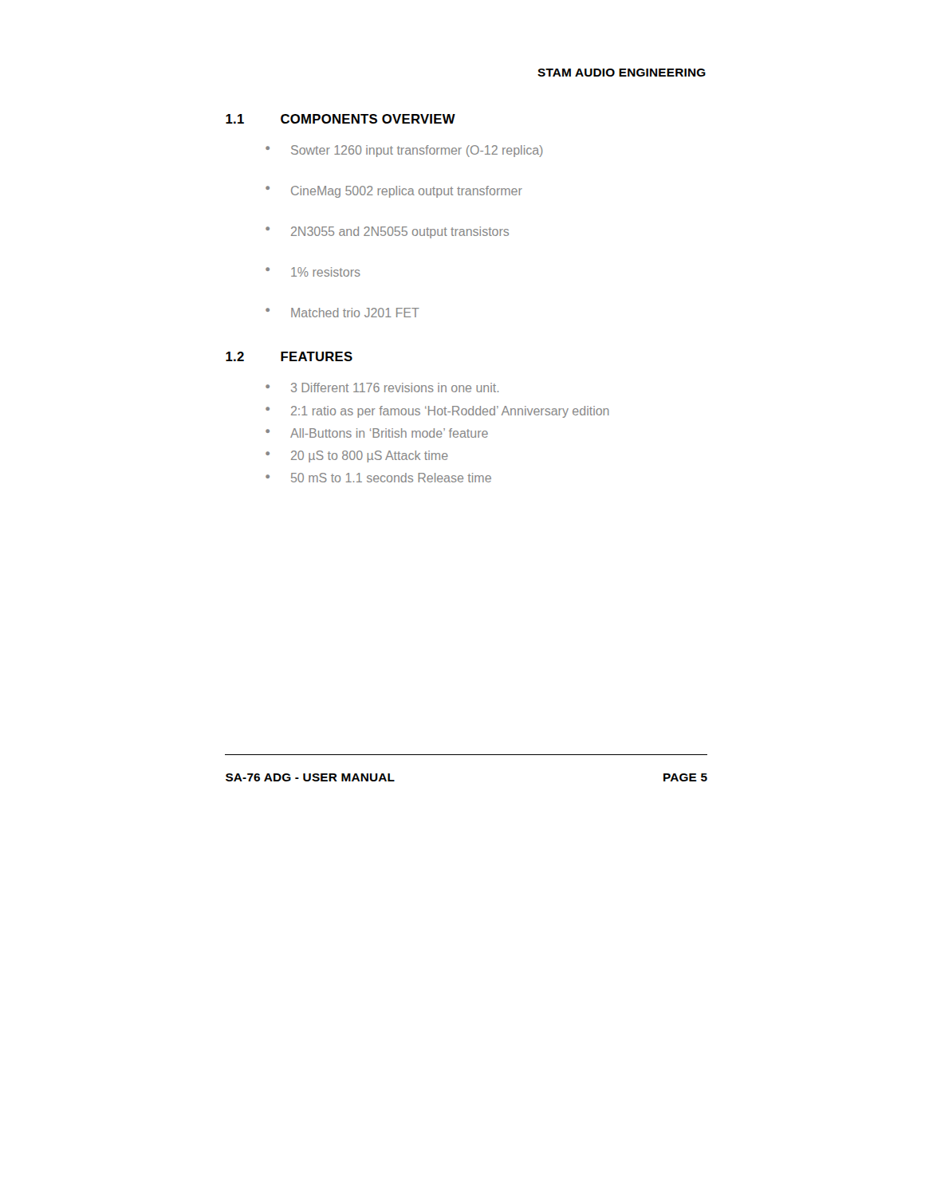STAM AUDIO ENGINEERING
1.1 COMPONENTS OVERVIEW
Sowter 1260 input transformer (O-12 replica)
CineMag 5002 replica output transformer
2N3055 and 2N5055 output transistors
1% resistors
Matched trio J201 FET
1.2 FEATURES
3 Different 1176 revisions in one unit.
2:1 ratio as per famous ‘Hot-Rodded’ Anniversary edition
All-Buttons in ‘British mode’ feature
20 µS to 800 µS Attack time
50 mS to 1.1 seconds Release time
SA-76 ADG - USER MANUAL PAGE 5